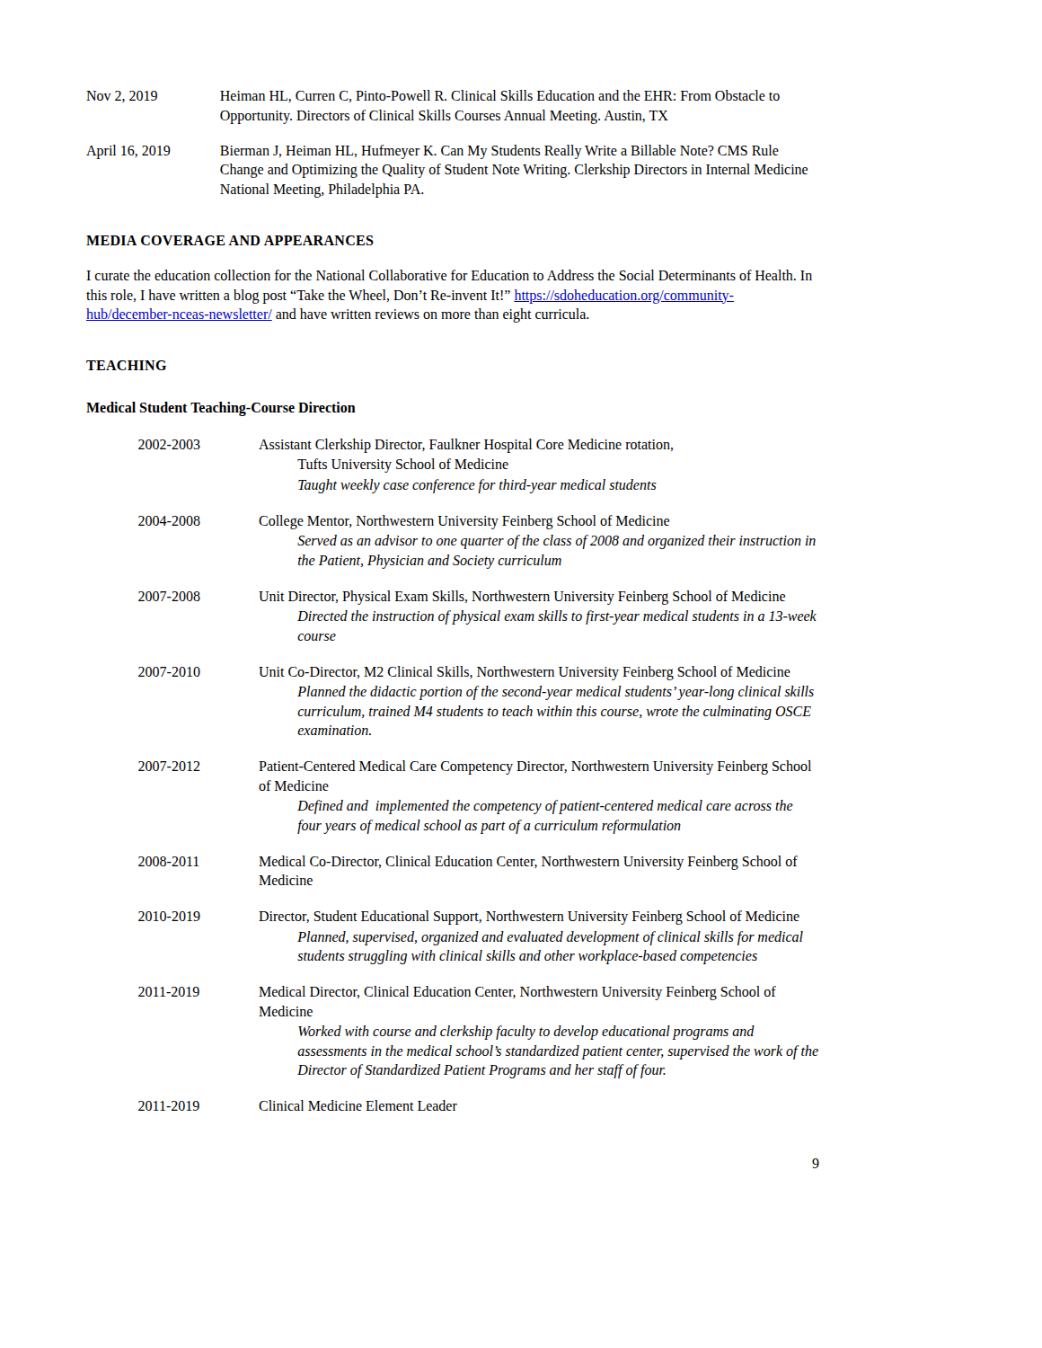Nov 2, 2019
Heiman HL, Curren C, Pinto-Powell R. Clinical Skills Education and the EHR: From Obstacle to Opportunity. Directors of Clinical Skills Courses Annual Meeting. Austin, TX
April 16, 2019
Bierman J, Heiman HL, Hufmeyer K. Can My Students Really Write a Billable Note? CMS Rule Change and Optimizing the Quality of Student Note Writing. Clerkship Directors in Internal Medicine National Meeting, Philadelphia PA.
MEDIA COVERAGE AND APPEARANCES
I curate the education collection for the National Collaborative for Education to Address the Social Determinants of Health. In this role, I have written a blog post “Take the Wheel, Don’t Re-invent It!” https://sdoheducation.org/community-hub/december-nceas-newsletter/ and have written reviews on more than eight curricula.
TEACHING
Medical Student Teaching-Course Direction
2002-2003
Assistant Clerkship Director, Faulkner Hospital Core Medicine rotation, Tufts University School of Medicine Taught weekly case conference for third-year medical students
2004-2008
College Mentor, Northwestern University Feinberg School of Medicine Served as an advisor to one quarter of the class of 2008 and organized their instruction in the Patient, Physician and Society curriculum
2007-2008
Unit Director, Physical Exam Skills, Northwestern University Feinberg School of Medicine Directed the instruction of physical exam skills to first-year medical students in a 13-week course
2007-2010
Unit Co-Director, M2 Clinical Skills, Northwestern University Feinberg School of Medicine Planned the didactic portion of the second-year medical students’ year-long clinical skills curriculum, trained M4 students to teach within this course, wrote the culminating OSCE examination.
2007-2012
Patient-Centered Medical Care Competency Director, Northwestern University Feinberg School of Medicine Defined and implemented the competency of patient-centered medical care across the four years of medical school as part of a curriculum reformulation
2008-2011
Medical Co-Director, Clinical Education Center, Northwestern University Feinberg School of Medicine
2010-2019
Director, Student Educational Support, Northwestern University Feinberg School of Medicine Planned, supervised, organized and evaluated development of clinical skills for medical students struggling with clinical skills and other workplace-based competencies
2011-2019
Medical Director, Clinical Education Center, Northwestern University Feinberg School of Medicine Worked with course and clerkship faculty to develop educational programs and assessments in the medical school’s standardized patient center, supervised the work of the Director of Standardized Patient Programs and her staff of four.
2011-2019
Clinical Medicine Element Leader
9